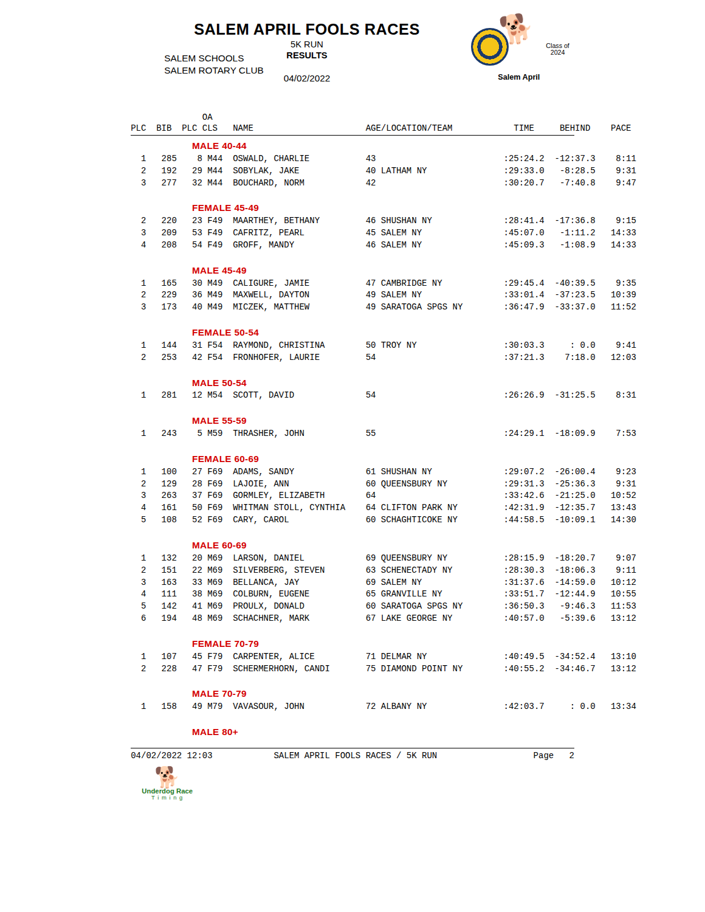🐕
Class of
2024
Salem April
SALEM APRIL FOOLS RACES
5K RUN
RESULTS
SALEM SCHOOLS
SALEM ROTARY CLUB
04/02/2022
              OA
PLC  BIB  PLC CLS   NAME                      AGE/LOCATION/TEAM            TIME     BEHIND    PACE
            MALE 40-44
  1   285    8 M44  OSWALD, CHARLIE           43                         :25:24.2  -12:37.3    8:11
  2   192   29 M44  SOBYLAK, JAKE             40 LATHAM NY               :29:33.0   -8:28.5    9:31
  3   277   32 M44  BOUCHARD, NORM            42                         :30:20.7   -7:40.8    9:47

            FEMALE 45-49
  2   220   23 F49  MAARTHEY, BETHANY         46 SHUSHAN NY              :28:41.4  -17:36.8    9:15
  3   209   53 F49  CAFRITZ, PEARL            45 SALEM NY                :45:07.0   -1:11.2   14:33
  4   208   54 F49  GROFF, MANDY              46 SALEM NY                :45:09.3   -1:08.9   14:33

            MALE 45-49
  1   165   30 M49  CALIGURE, JAMIE           47 CAMBRIDGE NY            :29:45.4  -40:39.5    9:35
  2   229   36 M49  MAXWELL, DAYTON           49 SALEM NY                :33:01.4  -37:23.5   10:39
  3   173   40 M49  MICZEK, MATTHEW           49 SARATOGA SPGS NY        :36:47.9  -33:37.0   11:52

            FEMALE 50-54
  1   144   31 F54  RAYMOND, CHRISTINA        50 TROY NY                 :30:03.3     : 0.0    9:41
  2   253   42 F54  FRONHOFER, LAURIE         54                         :37:21.3    7:18.0   12:03

            MALE 50-54
  1   281   12 M54  SCOTT, DAVID              54                         :26:26.9  -31:25.5    8:31

            MALE 55-59
  1   243    5 M59  THRASHER, JOHN            55                         :24:29.1  -18:09.9    7:53

            FEMALE 60-69
  1   100   27 F69  ADAMS, SANDY              61 SHUSHAN NY              :29:07.2  -26:00.4    9:23
  2   129   28 F69  LAJOIE, ANN               60 QUEENSBURY NY           :29:31.3  -25:36.3    9:31
  3   263   37 F69  GORMLEY, ELIZABETH        64                         :33:42.6  -21:25.0   10:52
  4   161   50 F69  WHITMAN STOLL, CYNTHIA    64 CLIFTON PARK NY         :42:31.9  -12:35.7   13:43
  5   108   52 F69  CARY, CAROL               60 SCHAGHTICOKE NY         :44:58.5  -10:09.1   14:30

            MALE 60-69
  1   132   20 M69  LARSON, DANIEL            69 QUEENSBURY NY           :28:15.9  -18:20.7    9:07
  2   151   22 M69  SILVERBERG, STEVEN        63 SCHENECTADY NY          :28:30.3  -18:06.3    9:11
  3   163   33 M69  BELLANCA, JAY             69 SALEM NY                :31:37.6  -14:59.0   10:12
  4   111   38 M69  COLBURN, EUGENE           65 GRANVILLE NY            :33:51.7  -12:44.9   10:55
  5   142   41 M69  PROULX, DONALD            60 SARATOGA SPGS NY        :36:50.3   -9:46.3   11:53
  6   194   48 M69  SCHACHNER, MARK           67 LAKE GEORGE NY          :40:57.0   -5:39.6   13:12

            FEMALE 70-79
  1   107   45 F79  CARPENTER, ALICE          71 DELMAR NY               :40:49.5  -34:52.4   13:10
  2   228   47 F79  SCHERMERHORN, CANDI       75 DIAMOND POINT NY        :40:55.2  -34:46.7   13:12

            MALE 70-79
  1   158   49 M79  VAVASOUR, JOHN            72 ALBANY NY               :42:03.7     : 0.0   13:34

            MALE 80+
04/02/2022 12:03 SALEM APRIL FOOLS RACES / 5K RUNPage 2
🐕
Underdog RaceT i m i n g